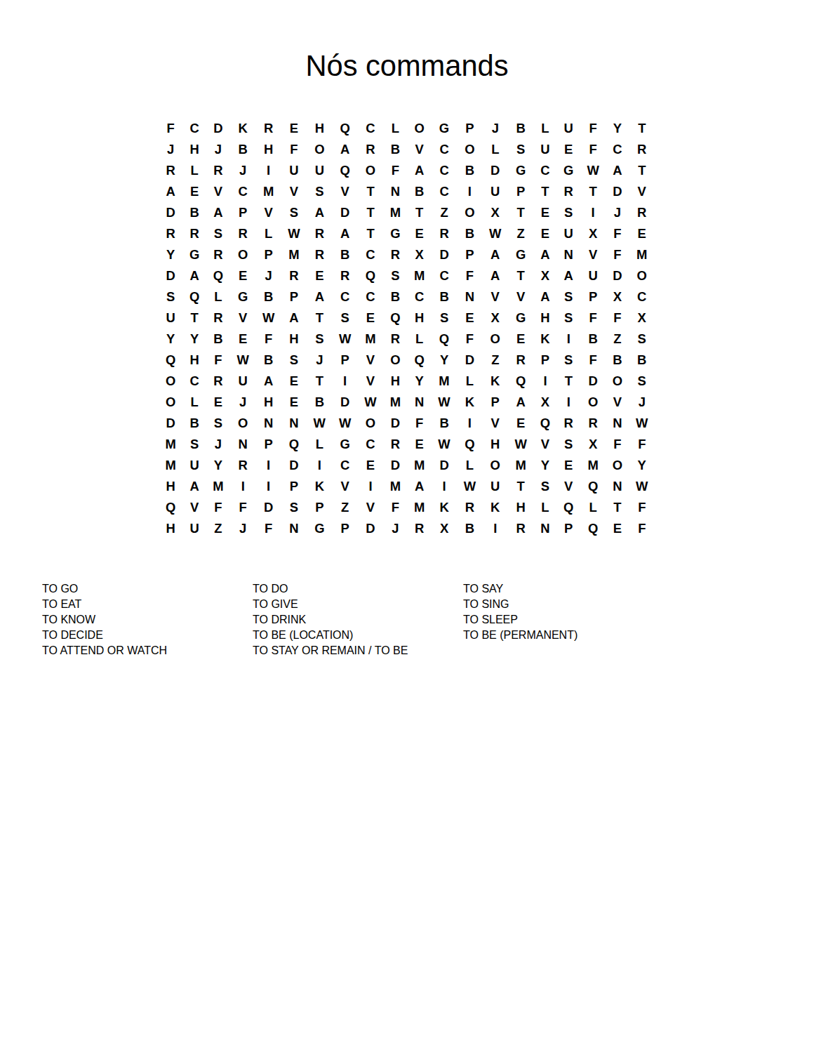Nós commands
| F | C | D | K | R | E | H | Q | C | L | O | G | P | J | B | L | U | F | Y | T |
| J | H | J | B | H | F | O | A | R | B | V | C | O | L | S | U | E | F | C | R |
| R | L | R | J | I | U | U | Q | O | F | A | C | B | D | G | C | G | W | A | T |
| A | E | V | C | M | V | S | V | T | N | B | C | I | U | P | T | R | T | D | V |
| D | B | A | P | V | S | A | D | T | M | T | Z | O | X | T | E | S | I | J | R |
| R | R | S | R | L | W | R | A | T | G | E | R | B | W | Z | E | U | X | F | E |
| Y | G | R | O | P | M | R | B | C | R | X | D | P | A | G | A | N | V | F | M |
| D | A | Q | E | J | R | E | R | Q | S | M | C | F | A | T | X | A | U | D | O |
| S | Q | L | G | B | P | A | C | C | B | C | B | N | V | V | A | S | P | X | C |
| U | T | R | V | W | A | T | S | E | Q | H | S | E | X | G | H | S | F | F | X |
| Y | Y | B | E | F | H | S | W | M | R | L | Q | F | O | E | K | I | B | Z | S |
| Q | H | F | W | B | S | J | P | V | O | Q | Y | D | Z | R | P | S | F | B | B |
| O | C | R | U | A | E | T | I | V | H | Y | M | L | K | Q | I | T | D | O | S |
| O | L | E | J | H | E | B | D | W | M | N | W | K | P | A | X | I | O | V | J |
| D | B | S | O | N | N | W | W | O | D | F | B | I | V | E | Q | R | R | N | W |
| M | S | J | N | P | Q | L | G | C | R | E | W | Q | H | W | V | S | X | F | F |
| M | U | Y | R | I | D | I | C | E | D | M | D | L | O | M | Y | E | M | O | Y |
| H | A | M | I | I | P | K | V | I | M | A | I | W | U | T | S | V | Q | N | W |
| Q | V | F | F | D | S | P | Z | V | F | M | K | R | K | H | L | Q | L | T | F |
| H | U | Z | J | F | N | G | P | D | J | R | X | B | I | R | N | P | Q | E | F |
| TO GO | TO DO | TO SAY |
| TO EAT | TO GIVE | TO SING |
| TO KNOW | TO DRINK | TO SLEEP |
| TO DECIDE | TO BE (LOCATION) | TO BE (PERMANENT) |
| TO ATTEND OR WATCH | TO STAY OR REMAIN / TO BE | |